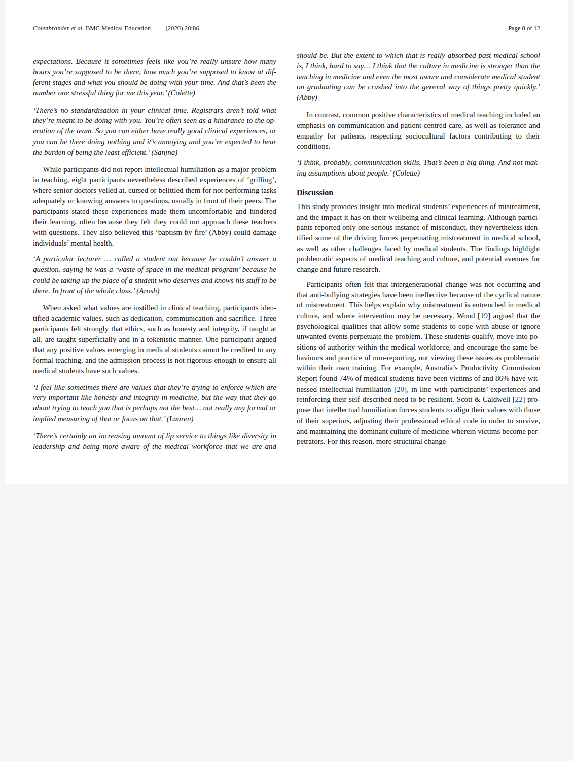Colenbrander et al. BMC Medical Education (2020) 20:86
Page 8 of 12
expectations. Because it sometimes feels like you’re really unsure how many hours you’re supposed to be there, how much you’re supposed to know at different stages and what you should be doing with your time. And that’s been the number one stressful thing for me this year.’ (Colette)
‘There’s no standardisation in your clinical time. Registrars aren’t told what they’re meant to be doing with you. You’re often seen as a hindrance to the operation of the team. So you can either have really good clinical experiences, or you can be there doing nothing and it’s annoying and you’re expected to bear the burden of being the least efficient.’ (Sanjna)
While participants did not report intellectual humiliation as a major problem in teaching, eight participants nevertheless described experiences of ‘grilling’, where senior doctors yelled at, cursed or belittled them for not performing tasks adequately or knowing answers to questions, usually in front of their peers. The participants stated these experiences made them uncomfortable and hindered their learning, often because they felt they could not approach these teachers with questions. They also believed this ‘baptism by fire’ (Abby) could damage individuals’ mental health.
‘A particular lecturer … called a student out because he couldn’t answer a question, saying he was a ‘waste of space in the medical program’ because he could be taking up the place of a student who deserves and knows his stuff to be there. In front of the whole class.’ (Arosh)
When asked what values are instilled in clinical teaching, participants identified academic values, such as dedication, communication and sacrifice. Three participants felt strongly that ethics, such as honesty and integrity, if taught at all, are taught superficially and in a tokenistic manner. One participant argued that any positive values emerging in medical students cannot be credited to any formal teaching, and the admission process is not rigorous enough to ensure all medical students have such values.
‘I feel like sometimes there are values that they’re trying to enforce which are very important like honesty and integrity in medicine, but the way that they go about trying to teach you that is perhaps not the best… not really any formal or implied measuring of that or focus on that.’ (Lauren)
‘There’s certainly an increasing amount of lip service to things like diversity in leadership and being more aware of the medical workforce that we are and should be. But the extent to which that is really absorbed past medical school is, I think, hard to say… I think that the culture in medicine is stronger than the teaching in medicine and even the most aware and considerate medical student on graduating can be crushed into the general way of things pretty quickly.’ (Abby)
In contrast, common positive characteristics of medical teaching included an emphasis on communication and patient-centred care, as well as tolerance and empathy for patients, respecting sociocultural factors contributing to their conditions.
‘I think, probably, communication skills. That’s been a big thing. And not making assumptions about people.’ (Colette)
Discussion
This study provides insight into medical students’ experiences of mistreatment, and the impact it has on their wellbeing and clinical learning. Although participants reported only one serious instance of misconduct, they nevertheless identified some of the driving forces perpetuating mistreatment in medical school, as well as other challenges faced by medical students. The findings highlight problematic aspects of medical teaching and culture, and potential avenues for change and future research.
Participants often felt that intergenerational change was not occurring and that anti-bullying strategies have been ineffective because of the cyclical nature of mistreatment. This helps explain why mistreatment is entrenched in medical culture, and where intervention may be necessary. Wood [19] argued that the psychological qualities that allow some students to cope with abuse or ignore unwanted events perpetuate the problem. These students qualify, move into positions of authority within the medical workforce, and encourage the same behaviours and practice of non-reporting, not viewing these issues as problematic within their own training. For example, Australia’s Productivity Commission Report found 74% of medical students have been victims of and 86% have witnessed intellectual humiliation [20], in line with participants’ experiences and reinforcing their self-described need to be resilient. Scott & Caldwell [22] propose that intellectual humiliation forces students to align their values with those of their superiors, adjusting their professional ethical code in order to survive, and maintaining the dominant culture of medicine wherein victims become perpetrators. For this reason, more structural change